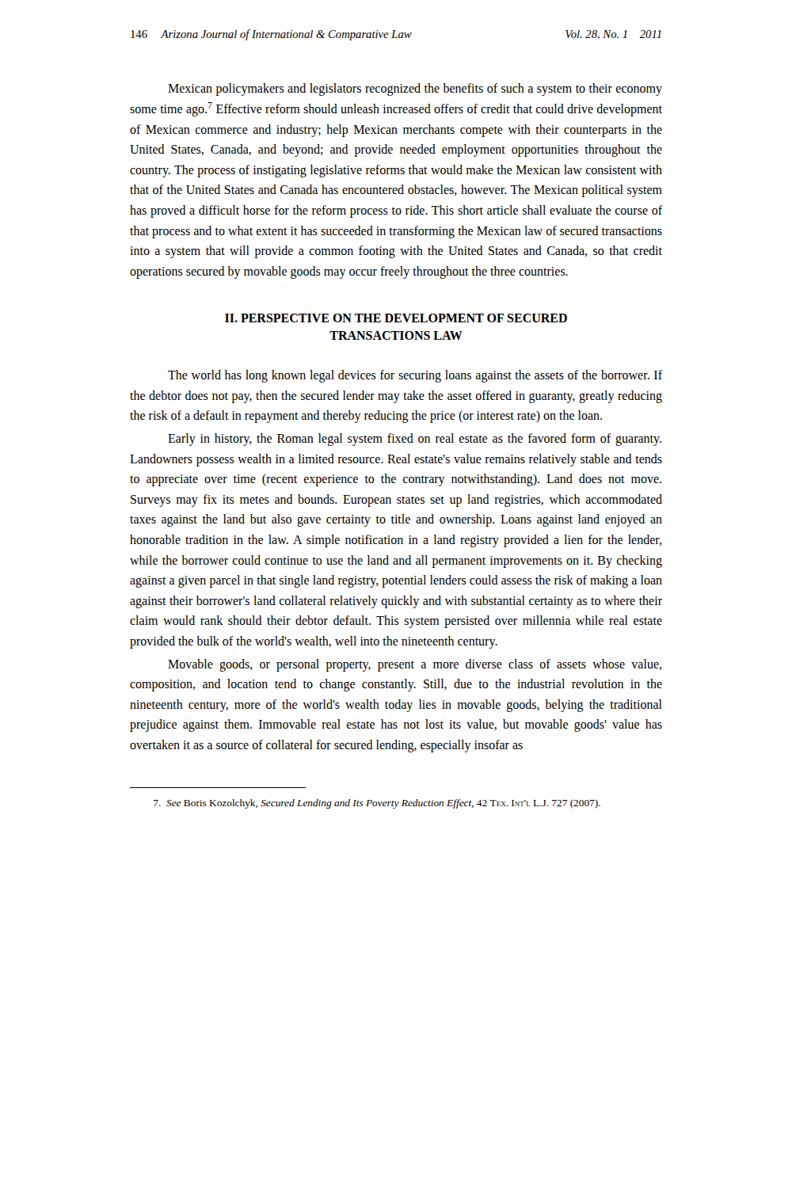146 Arizona Journal of International & Comparative Law Vol. 28, No. 1 2011
Mexican policymakers and legislators recognized the benefits of such a system to their economy some time ago.7 Effective reform should unleash increased offers of credit that could drive development of Mexican commerce and industry; help Mexican merchants compete with their counterparts in the United States, Canada, and beyond; and provide needed employment opportunities throughout the country. The process of instigating legislative reforms that would make the Mexican law consistent with that of the United States and Canada has encountered obstacles, however. The Mexican political system has proved a difficult horse for the reform process to ride. This short article shall evaluate the course of that process and to what extent it has succeeded in transforming the Mexican law of secured transactions into a system that will provide a common footing with the United States and Canada, so that credit operations secured by movable goods may occur freely throughout the three countries.
II. Perspective on the Development of Secured
Transactions Law
The world has long known legal devices for securing loans against the assets of the borrower. If the debtor does not pay, then the secured lender may take the asset offered in guaranty, greatly reducing the risk of a default in repayment and thereby reducing the price (or interest rate) on the loan.
Early in history, the Roman legal system fixed on real estate as the favored form of guaranty. Landowners possess wealth in a limited resource. Real estate's value remains relatively stable and tends to appreciate over time (recent experience to the contrary notwithstanding). Land does not move. Surveys may fix its metes and bounds. European states set up land registries, which accommodated taxes against the land but also gave certainty to title and ownership. Loans against land enjoyed an honorable tradition in the law. A simple notification in a land registry provided a lien for the lender, while the borrower could continue to use the land and all permanent improvements on it. By checking against a given parcel in that single land registry, potential lenders could assess the risk of making a loan against their borrower's land collateral relatively quickly and with substantial certainty as to where their claim would rank should their debtor default. This system persisted over millennia while real estate provided the bulk of the world's wealth, well into the nineteenth century.
Movable goods, or personal property, present a more diverse class of assets whose value, composition, and location tend to change constantly. Still, due to the industrial revolution in the nineteenth century, more of the world's wealth today lies in movable goods, belying the traditional prejudice against them. Immovable real estate has not lost its value, but movable goods' value has overtaken it as a source of collateral for secured lending, especially insofar as
7. See Boris Kozolchyk, Secured Lending and Its Poverty Reduction Effect, 42 Tex. Int'l L.J. 727 (2007).